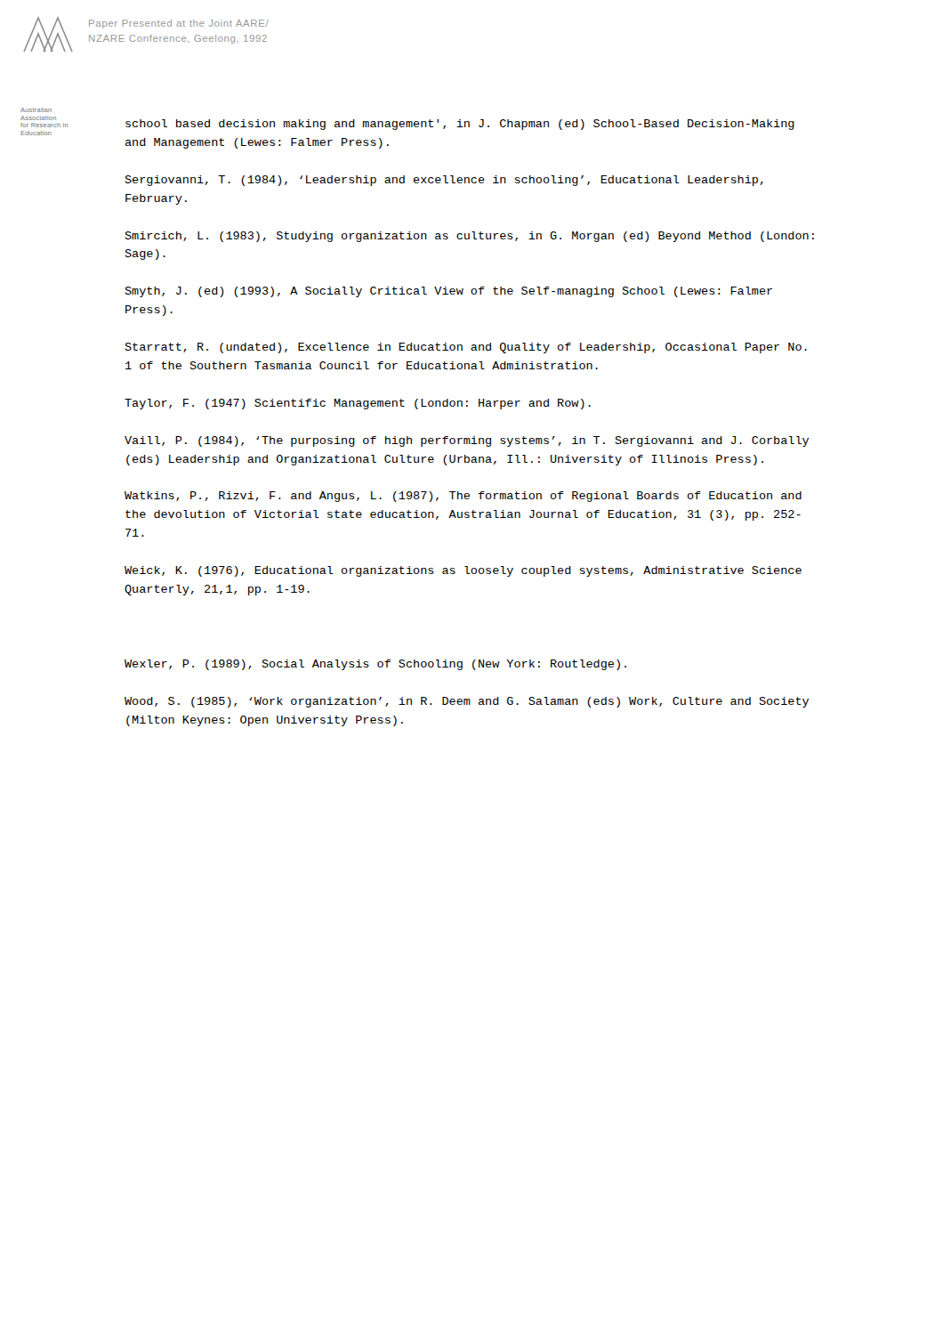Australian Association
for Research in Education
Paper Presented at the Joint AARE/
NZARE Conference, Geelong, 1992
school based decision making and management', in J. Chapman (ed) School-Based Decision-Making and Management (Lewes: Falmer Press).
Sergiovanni, T. (1984), ‘Leadership and excellence in schooling’, Educational Leadership, February.
Smircich, L. (1983), Studying organization as cultures, in G. Morgan (ed) Beyond Method (London: Sage).
Smyth, J. (ed) (1993), A Socially Critical View of the Self-managing School (Lewes: Falmer Press).
Starratt, R. (undated), Excellence in Education and Quality of Leadership, Occasional Paper No. 1 of the Southern Tasmania Council for Educational Administration.
Taylor, F. (1947) Scientific Management (London: Harper and Row).
Vaill, P. (1984), ‘The purposing of high performing systems’, in T. Sergiovanni and J. Corbally (eds) Leadership and Organizational Culture (Urbana, Ill.: University of Illinois Press).
Watkins, P., Rizvi, F. and Angus, L. (1987), The formation of Regional Boards of Education and the devolution of Victorial state education, Australian Journal of Education, 31 (3), pp. 252-71.
Weick, K. (1976), Educational organizations as loosely coupled systems, Administrative Science Quarterly, 21,1, pp. 1-19.
Wexler, P. (1989), Social Analysis of Schooling (New York: Routledge).
Wood, S. (1985), ‘Work organization’, in R. Deem and G. Salaman (eds) Work, Culture and Society (Milton Keynes: Open University Press).